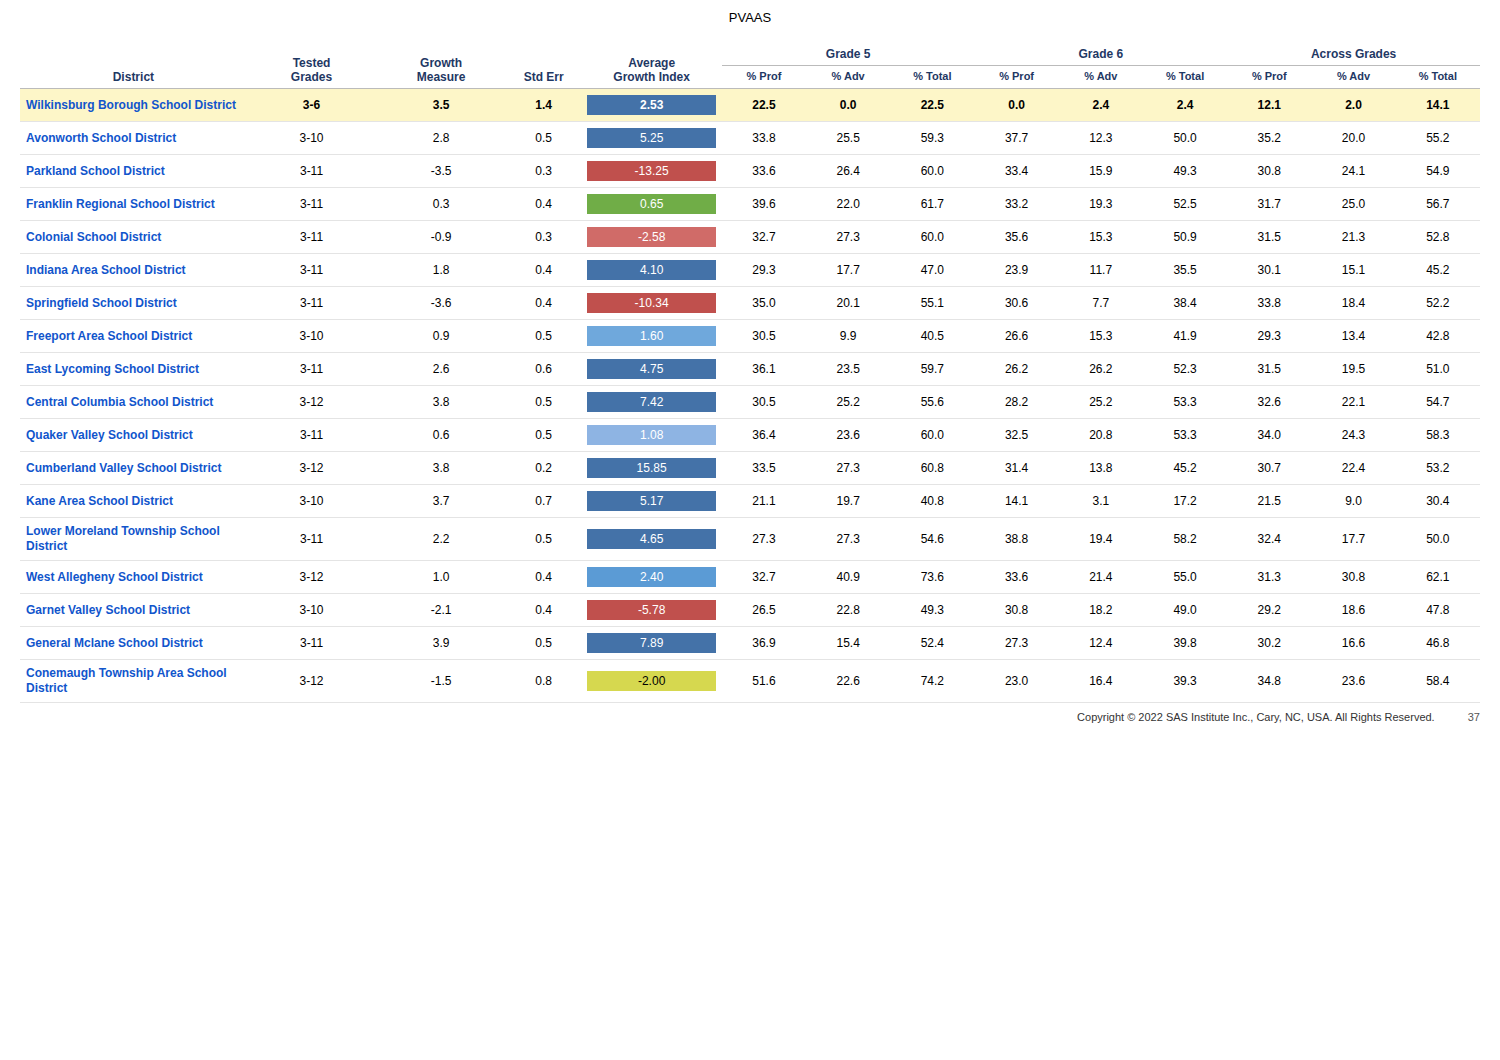PVAAS
| District | Tested Grades | Growth Measure | Std Err | Average Growth Index | Grade 5 | Grade 6 | Across Grades |
| --- | --- | --- | --- | --- | --- | --- | --- |
| % Prof | % Adv | % Total | % Prof | % Adv | % Total | % Prof | % Adv | % Total |
| Wilkinsburg Borough School District | 3-6 | 3.5 | 1.4 | 2.53 | 22.5 | 0.0 | 22.5 | 0.0 | 2.4 | 2.4 | 12.1 | 2.0 | 14.1 |
| Avonworth School District | 3-10 | 2.8 | 0.5 | 5.25 | 33.8 | 25.5 | 59.3 | 37.7 | 12.3 | 50.0 | 35.2 | 20.0 | 55.2 |
| Parkland School District | 3-11 | -3.5 | 0.3 | -13.25 | 33.6 | 26.4 | 60.0 | 33.4 | 15.9 | 49.3 | 30.8 | 24.1 | 54.9 |
| Franklin Regional School District | 3-11 | 0.3 | 0.4 | 0.65 | 39.6 | 22.0 | 61.7 | 33.2 | 19.3 | 52.5 | 31.7 | 25.0 | 56.7 |
| Colonial School District | 3-11 | -0.9 | 0.3 | -2.58 | 32.7 | 27.3 | 60.0 | 35.6 | 15.3 | 50.9 | 31.5 | 21.3 | 52.8 |
| Indiana Area School District | 3-11 | 1.8 | 0.4 | 4.10 | 29.3 | 17.7 | 47.0 | 23.9 | 11.7 | 35.5 | 30.1 | 15.1 | 45.2 |
| Springfield School District | 3-11 | -3.6 | 0.4 | -10.34 | 35.0 | 20.1 | 55.1 | 30.6 | 7.7 | 38.4 | 33.8 | 18.4 | 52.2 |
| Freeport Area School District | 3-10 | 0.9 | 0.5 | 1.60 | 30.5 | 9.9 | 40.5 | 26.6 | 15.3 | 41.9 | 29.3 | 13.4 | 42.8 |
| East Lycoming School District | 3-11 | 2.6 | 0.6 | 4.75 | 36.1 | 23.5 | 59.7 | 26.2 | 26.2 | 52.3 | 31.5 | 19.5 | 51.0 |
| Central Columbia School District | 3-12 | 3.8 | 0.5 | 7.42 | 30.5 | 25.2 | 55.6 | 28.2 | 25.2 | 53.3 | 32.6 | 22.1 | 54.7 |
| Quaker Valley School District | 3-11 | 0.6 | 0.5 | 1.08 | 36.4 | 23.6 | 60.0 | 32.5 | 20.8 | 53.3 | 34.0 | 24.3 | 58.3 |
| Cumberland Valley School District | 3-12 | 3.8 | 0.2 | 15.85 | 33.5 | 27.3 | 60.8 | 31.4 | 13.8 | 45.2 | 30.7 | 22.4 | 53.2 |
| Kane Area School District | 3-10 | 3.7 | 0.7 | 5.17 | 21.1 | 19.7 | 40.8 | 14.1 | 3.1 | 17.2 | 21.5 | 9.0 | 30.4 |
| Lower Moreland Township School District | 3-11 | 2.2 | 0.5 | 4.65 | 27.3 | 27.3 | 54.6 | 38.8 | 19.4 | 58.2 | 32.4 | 17.7 | 50.0 |
| West Allegheny School District | 3-12 | 1.0 | 0.4 | 2.40 | 32.7 | 40.9 | 73.6 | 33.6 | 21.4 | 55.0 | 31.3 | 30.8 | 62.1 |
| Garnet Valley School District | 3-10 | -2.1 | 0.4 | -5.78 | 26.5 | 22.8 | 49.3 | 30.8 | 18.2 | 49.0 | 29.2 | 18.6 | 47.8 |
| General Mclane School District | 3-11 | 3.9 | 0.5 | 7.89 | 36.9 | 15.4 | 52.4 | 27.3 | 12.4 | 39.8 | 30.2 | 16.6 | 46.8 |
| Conemaugh Township Area School District | 3-12 | -1.5 | 0.8 | -2.00 | 51.6 | 22.6 | 74.2 | 23.0 | 16.4 | 39.3 | 34.8 | 23.6 | 58.4 |
Copyright © 2022 SAS Institute Inc., Cary, NC, USA. All Rights Reserved. 37